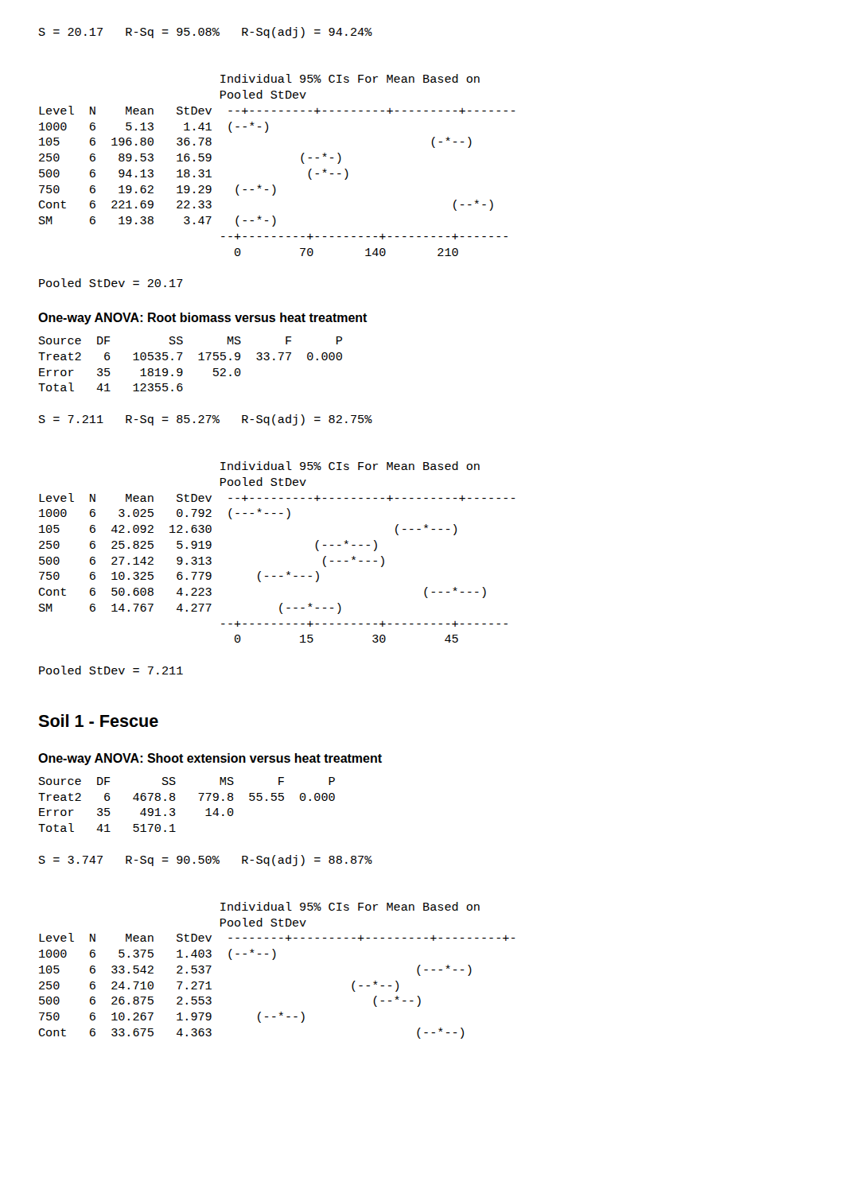S = 20.17   R-Sq = 95.08%   R-Sq(adj) = 94.24%


                         Individual 95% CIs For Mean Based on
                         Pooled StDev
Level  N    Mean   StDev  --+---------+---------+---------+-------
1000   6    5.13    1.41  (--*-)
105    6  196.80   36.78                              (-*--)
250    6   89.53   16.59            (--*-)
500    6   94.13   18.31             (-*--)
750    6   19.62   19.29   (--*-)
Cont   6  221.69   22.33                                 (--*-)
SM     6   19.38    3.47   (--*-)
                         --+---------+---------+---------+-------
                           0        70       140       210

Pooled StDev = 20.17
One-way ANOVA: Root biomass versus heat treatment
Source  DF        SS      MS      F      P
Treat2   6   10535.7  1755.9  33.77  0.000
Error   35    1819.9    52.0
Total   41   12355.6

S = 7.211   R-Sq = 85.27%   R-Sq(adj) = 82.75%


                         Individual 95% CIs For Mean Based on
                         Pooled StDev
Level  N    Mean   StDev  --+---------+---------+---------+-------
1000   6   3.025   0.792  (---*---)
105    6  42.092  12.630                         (---*---)
250    6  25.825   5.919              (---*---)
500    6  27.142   9.313               (---*---)
750    6  10.325   6.779      (---*---)
Cont   6  50.608   4.223                             (---*---)
SM     6  14.767   4.277         (---*---)
                         --+---------+---------+---------+-------
                           0        15        30        45

Pooled StDev = 7.211
Soil 1 - Fescue
One-way ANOVA: Shoot extension versus heat treatment
Source  DF       SS      MS      F      P
Treat2   6   4678.8   779.8  55.55  0.000
Error   35    491.3    14.0
Total   41   5170.1

S = 3.747   R-Sq = 90.50%   R-Sq(adj) = 88.87%


                         Individual 95% CIs For Mean Based on
                         Pooled StDev
Level  N    Mean   StDev  --------+---------+---------+---------+-
1000   6   5.375   1.403  (--*--)
105    6  33.542   2.537                            (---*--)
250    6  24.710   7.271                   (--*--)
500    6  26.875   2.553                      (--*--)
750    6  10.267   1.979      (--*--)
Cont   6  33.675   4.363                            (--*--)